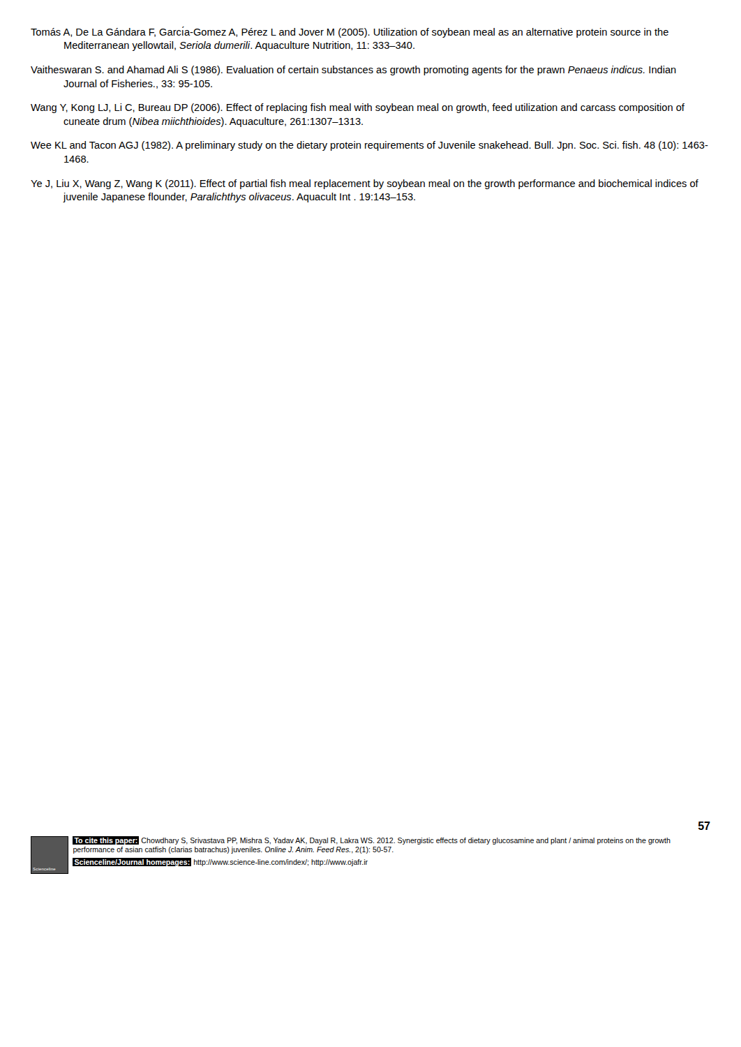Tomás A, De La Gándara F, Garcı́a-Gomez A, Pérez L and Jover M (2005). Utilization of soybean meal as an alternative protein source in the Mediterranean yellowtail, Seriola dumerili. Aquaculture Nutrition, 11: 333–340.
Vaitheswaran S. and Ahamad Ali S (1986). Evaluation of certain substances as growth promoting agents for the prawn Penaeus indicus. Indian Journal of Fisheries., 33: 95-105.
Wang Y, Kong LJ, Li C, Bureau DP (2006). Effect of replacing fish meal with soybean meal on growth, feed utilization and carcass composition of cuneate drum (Nibea miichthioides). Aquaculture, 261:1307–1313.
Wee KL and Tacon AGJ (1982). A preliminary study on the dietary protein requirements of Juvenile snakehead. Bull. Jpn. Soc. Sci. fish. 48 (10): 1463-1468.
Ye J, Liu X, Wang Z, Wang K (2011). Effect of partial fish meal replacement by soybean meal on the growth performance and biochemical indices of juvenile Japanese flounder, Paralichthys olivaceus. Aquacult Int . 19:143–153.
57
To cite this paper: Chowdhary S, Srivastava PP, Mishra S, Yadav AK, Dayal R, Lakra WS. 2012. Synergistic effects of dietary glucosamine and plant / animal proteins on the growth performance of asian catfish (clarias batrachus) juveniles. Online J. Anim. Feed Res., 2(1): 50-57.
Scienceline/Journal homepages: http://www.science-line.com/index/; http://www.ojafr.ir